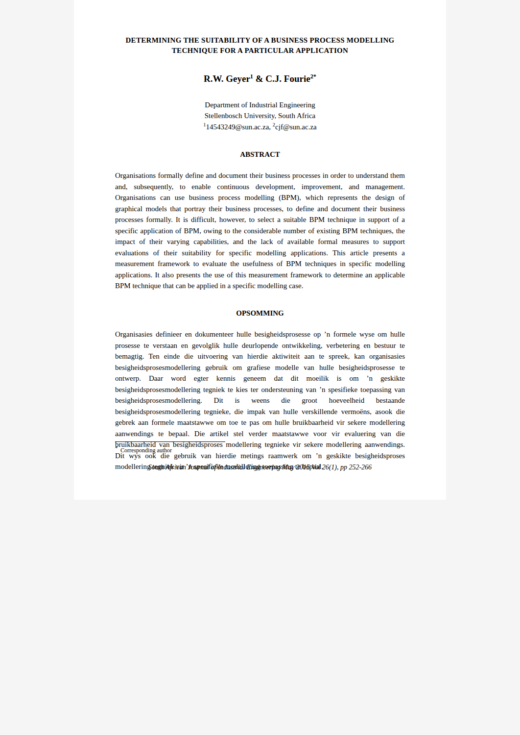Determining the suitability of a business process modelling technique for a particular application
R.W. Geyer1 & C.J. Fourie2*
Department of Industrial Engineering
Stellenbosch University, South Africa
114543249@sun.ac.za, 2cjf@sun.ac.za
Abstract
Organisations formally define and document their business processes in order to understand them and, subsequently, to enable continuous development, improvement, and management. Organisations can use business process modelling (BPM), which represents the design of graphical models that portray their business processes, to define and document their business processes formally. It is difficult, however, to select a suitable BPM technique in support of a specific application of BPM, owing to the considerable number of existing BPM techniques, the impact of their varying capabilities, and the lack of available formal measures to support evaluations of their suitability for specific modelling applications. This article presents a measurement framework to evaluate the usefulness of BPM techniques in specific modelling applications. It also presents the use of this measurement framework to determine an applicable BPM technique that can be applied in a specific modelling case.
Opsomming
Organisasies definieer en dokumenteer hulle besigheidsprosesse op ’n formele wyse om hulle prosesse te verstaan en gevolglik hulle deurlopende ontwikkeling, verbetering en bestuur te bemagtig. Ten einde die uitvoering van hierdie aktiwiteit aan te spreek, kan organisasies besigheidsprosesmodellering gebruik om grafiese modelle van hulle besigheidsprosesse te ontwerp. Daar word egter kennis geneem dat dit moeilik is om ’n geskikte besigheidsprosesmodellering tegniek te kies ter ondersteuning van ’n spesifieke toepassing van besigheidsprosesmodellering. Dit is weens die groot hoeveelheid bestaande besigheidsprosesmodellering tegnieke, die impak van hulle verskillende vermoëns, asook die gebrek aan formele maatstawwe om toe te pas om hulle bruikbaarheid vir sekere modellering aanwendings te bepaal. Die artikel stel verder maatstawwe voor vir evaluering van die bruikbaarheid van besigheidsproses modellering tegnieke vir sekere modellering aanwendings. Dit wys ook die gebruik van hierdie metings raamwerk om ’n geskikte besigheidsproses modellering tegniek vir ’n spesifieke modellering toepassing te bepaal.
* Corresponding author
South African Journal of Industrial Engineering May 2015 Vol 26(1), pp 252-266